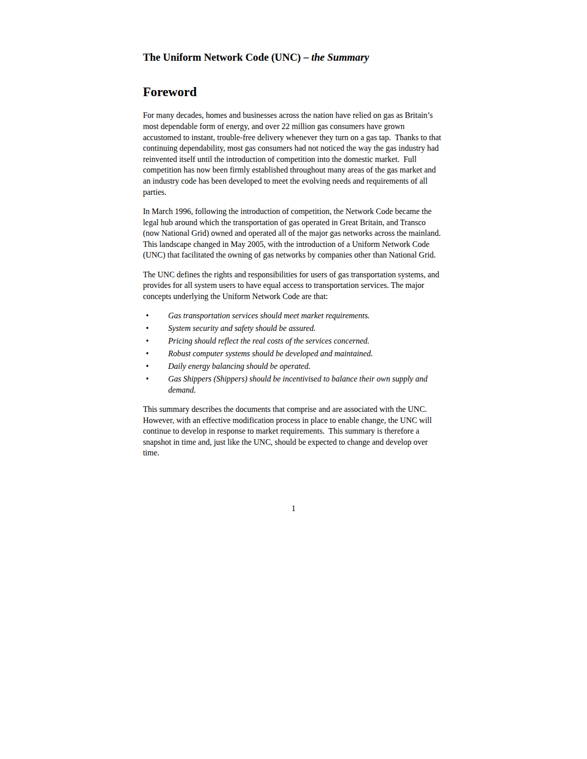The Uniform Network Code (UNC) – the Summary
Foreword
For many decades, homes and businesses across the nation have relied on gas as Britain’s most dependable form of energy, and over 22 million gas consumers have grown accustomed to instant, trouble-free delivery whenever they turn on a gas tap. Thanks to that continuing dependability, most gas consumers had not noticed the way the gas industry had reinvented itself until the introduction of competition into the domestic market. Full competition has now been firmly established throughout many areas of the gas market and an industry code has been developed to meet the evolving needs and requirements of all parties.
In March 1996, following the introduction of competition, the Network Code became the legal hub around which the transportation of gas operated in Great Britain, and Transco (now National Grid) owned and operated all of the major gas networks across the mainland. This landscape changed in May 2005, with the introduction of a Uniform Network Code (UNC) that facilitated the owning of gas networks by companies other than National Grid.
The UNC defines the rights and responsibilities for users of gas transportation systems, and provides for all system users to have equal access to transportation services. The major concepts underlying the Uniform Network Code are that:
Gas transportation services should meet market requirements.
System security and safety should be assured.
Pricing should reflect the real costs of the services concerned.
Robust computer systems should be developed and maintained.
Daily energy balancing should be operated.
Gas Shippers (Shippers) should be incentivised to balance their own supply and demand.
This summary describes the documents that comprise and are associated with the UNC. However, with an effective modification process in place to enable change, the UNC will continue to develop in response to market requirements. This summary is therefore a snapshot in time and, just like the UNC, should be expected to change and develop over time.
1